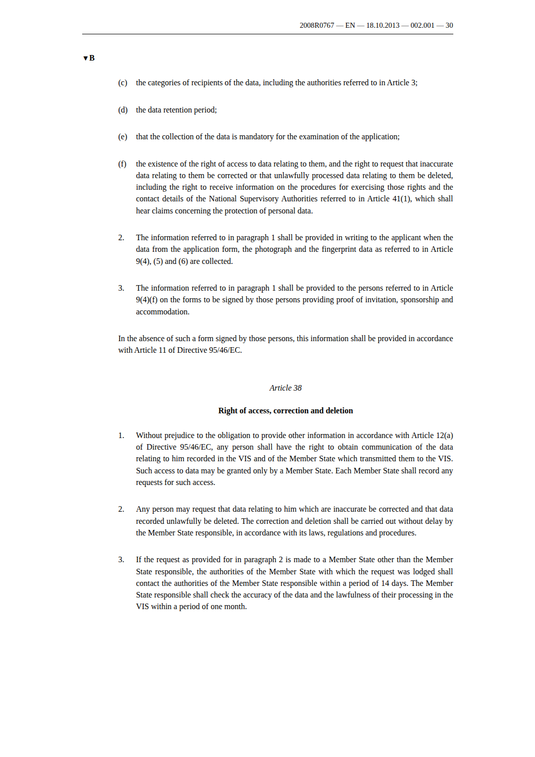2008R0767 — EN — 18.10.2013 — 002.001 — 30
▼B
(c)
the categories of recipients of the data, including the authorities referred to in Article 3;
(d)
the data retention period;
(e)
that the collection of the data is mandatory for the examination of the application;
(f)
the existence of the right of access to data relating to them, and the right to request that inaccurate data relating to them be corrected or that unlawfully processed data relating to them be deleted, including the right to receive information on the procedures for exercising those rights and the contact details of the National Supervisory Authorities referred to in Article 41(1), which shall hear claims concerning the protection of personal data.
2.
The information referred to in paragraph 1 shall be provided in writing to the applicant when the data from the application form, the photograph and the fingerprint data as referred to in Article 9(4), (5) and (6) are collected.
3.
The information referred to in paragraph 1 shall be provided to the persons referred to in Article 9(4)(f) on the forms to be signed by those persons providing proof of invitation, sponsorship and accommodation.
In the absence of such a form signed by those persons, this information shall be provided in accordance with Article 11 of Directive 95/46/EC.
Article 38
Right of access, correction and deletion
1.
Without prejudice to the obligation to provide other information in accordance with Article 12(a) of Directive 95/46/EC, any person shall have the right to obtain communication of the data relating to him recorded in the VIS and of the Member State which transmitted them to the VIS. Such access to data may be granted only by a Member State. Each Member State shall record any requests for such access.
2.
Any person may request that data relating to him which are inaccurate be corrected and that data recorded unlawfully be deleted. The correction and deletion shall be carried out without delay by the Member State responsible, in accordance with its laws, regulations and procedures.
3.
If the request as provided for in paragraph 2 is made to a Member State other than the Member State responsible, the authorities of the Member State with which the request was lodged shall contact the authorities of the Member State responsible within a period of 14 days. The Member State responsible shall check the accuracy of the data and the lawfulness of their processing in the VIS within a period of one month.